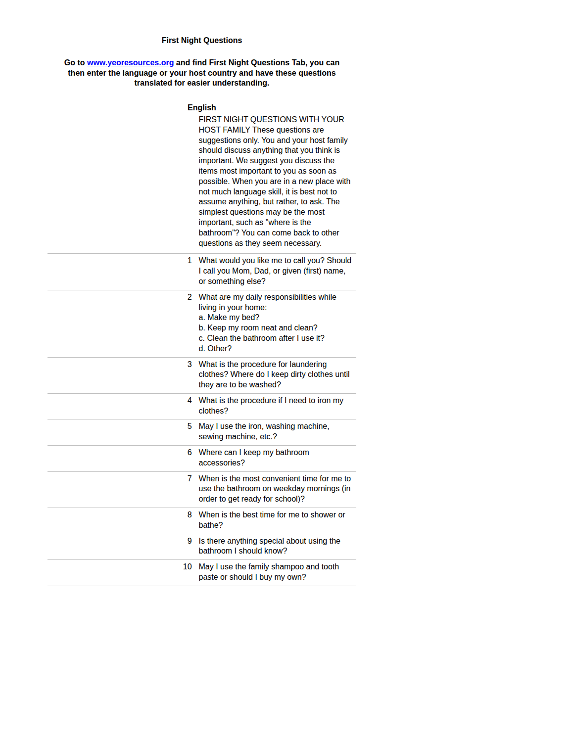First Night Questions
Go to www.yeoresources.org and find First Night Questions Tab, you can then enter the language or your host country and have these questions translated for easier understanding.
English
| | FIRST NIGHT QUESTIONS WITH YOUR HOST FAMILY These questions are suggestions only. You and your host family should discuss anything that you think is important. We suggest you discuss the items most important to you as soon as possible. When you are in a new place with not much language skill, it is best not to assume anything, but rather, to ask. The simplest questions may be the most important, such as "where is the bathroom"? You can come back to other questions as they seem necessary. |
| 1 | What would you like me to call you? Should I call you Mom, Dad, or given (first) name, or something else? |
| 2 | What are my daily responsibilities while living in your home: a. Make my bed? b. Keep my room neat and clean? c. Clean the bathroom after I use it? d. Other? |
| 3 | What is the procedure for laundering clothes? Where do I keep dirty clothes until they are to be washed? |
| 4 | What is the procedure if I need to iron my clothes? |
| 5 | May I use the iron, washing machine, sewing machine, etc.? |
| 6 | Where can I keep my bathroom accessories? |
| 7 | When is the most convenient time for me to use the bathroom on weekday mornings (in order to get ready for school)? |
| 8 | When is the best time for me to shower or bathe? |
| 9 | Is there anything special about using the bathroom I should know? |
| 10 | May I use the family shampoo and tooth paste or should I buy my own? |